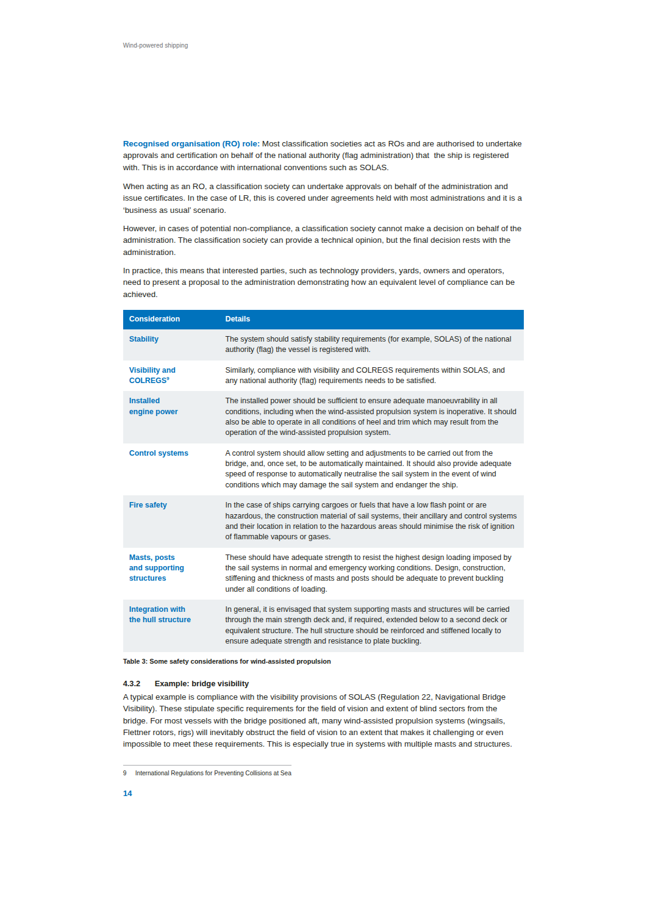Wind-powered shipping
Recognised organisation (RO) role: Most classification societies act as ROs and are authorised to undertake approvals and certification on behalf of the national authority (flag administration) that the ship is registered with. This is in accordance with international conventions such as SOLAS.
When acting as an RO, a classification society can undertake approvals on behalf of the administration and issue certificates. In the case of LR, this is covered under agreements held with most administrations and it is a ‘business as usual’ scenario.
However, in cases of potential non-compliance, a classification society cannot make a decision on behalf of the administration. The classification society can provide a technical opinion, but the final decision rests with the administration.
In practice, this means that interested parties, such as technology providers, yards, owners and operators, need to present a proposal to the administration demonstrating how an equivalent level of compliance can be achieved.
| Consideration | Details |
| --- | --- |
| Stability | The system should satisfy stability requirements (for example, SOLAS) of the national authority (flag) the vessel is registered with. |
| Visibility and COLREGS 9 | Similarly, compliance with visibility and COLREGS requirements within SOLAS, and any national authority (flag) requirements needs to be satisfied. |
| Installed engine power | The installed power should be sufficient to ensure adequate manoeuvrability in all conditions, including when the wind-assisted propulsion system is inoperative. It should also be able to operate in all conditions of heel and trim which may result from the operation of the wind-assisted propulsion system. |
| Control systems | A control system should allow setting and adjustments to be carried out from the bridge, and, once set, to be automatically maintained. It should also provide adequate speed of response to automatically neutralise the sail system in the event of wind conditions which may damage the sail system and endanger the ship. |
| Fire safety | In the case of ships carrying cargoes or fuels that have a low flash point or are hazardous, the construction material of sail systems, their ancillary and control systems and their location in relation to the hazardous areas should minimise the risk of ignition of flammable vapours or gases. |
| Masts, posts and supporting structures | These should have adequate strength to resist the highest design loading imposed by the sail systems in normal and emergency working conditions. Design, construction, stiffening and thickness of masts and posts should be adequate to prevent buckling under all conditions of loading. |
| Integration with the hull structure | In general, it is envisaged that system supporting masts and structures will be carried through the main strength deck and, if required, extended below to a second deck or equivalent structure. The hull structure should be reinforced and stiffened locally to ensure adequate strength and resistance to plate buckling. |
Table 3: Some safety considerations for wind-assisted propulsion
4.3.2 Example: bridge visibility
A typical example is compliance with the visibility provisions of SOLAS (Regulation 22, Navigational Bridge Visibility). These stipulate specific requirements for the field of vision and extent of blind sectors from the bridge. For most vessels with the bridge positioned aft, many wind-assisted propulsion systems (wingsails, Flettner rotors, rigs) will inevitably obstruct the field of vision to an extent that makes it challenging or even impossible to meet these requirements. This is especially true in systems with multiple masts and structures.
9 International Regulations for Preventing Collisions at Sea
14